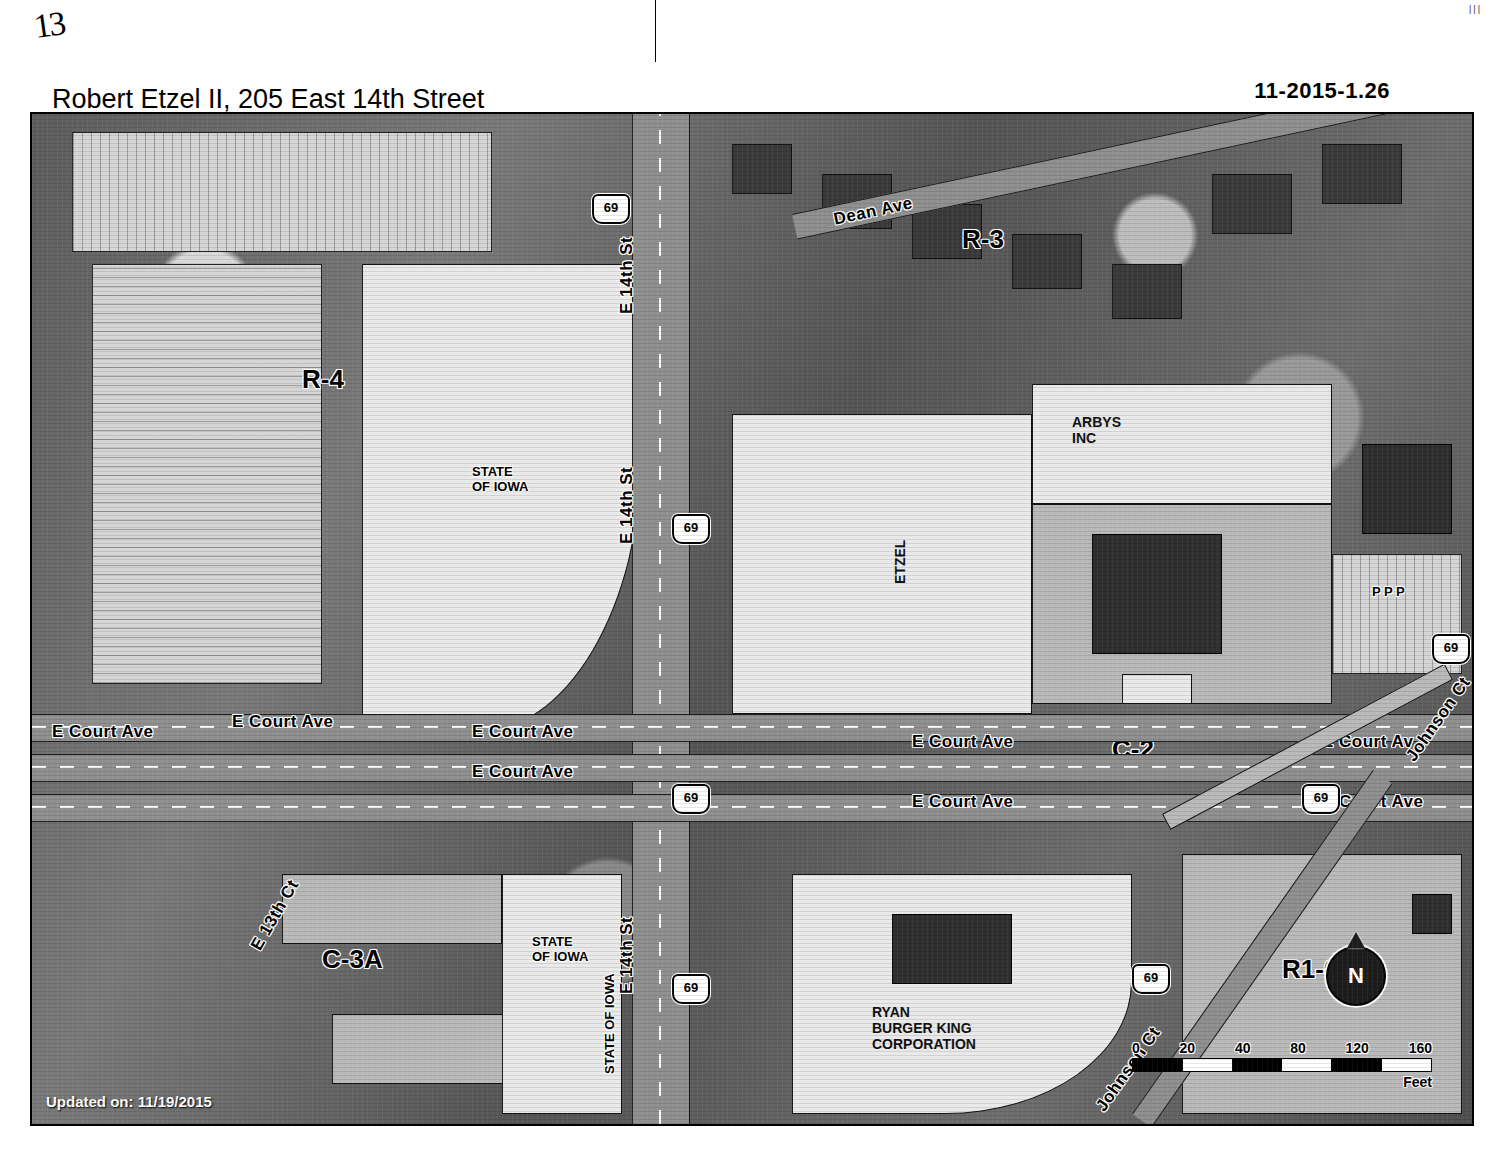|||
13
Robert Etzel II, 205 East 14th Street
11-2015-1.26
STATE
OF IOWA
R-4
R-3
ETZEL
ARBYS
INC
C-2
P P P
RYAN
BURGER KING
CORPORATION
STATE
OF IOWA
C-3A
E 13th Ct
R1-6
E 14th St
E 14th St
E 14th St
STATE OF IOWA
E Court Ave
E Court Ave
E Court Ave
E Court Ave
E Court Ave
E Court Ave
E Court Av
E Court Ave
Dean Ave
Johnson Ct
Johnson Ct
69
69
69
69
69
69
69
N
0204080120160
Feet
Updated on: 11/19/2015